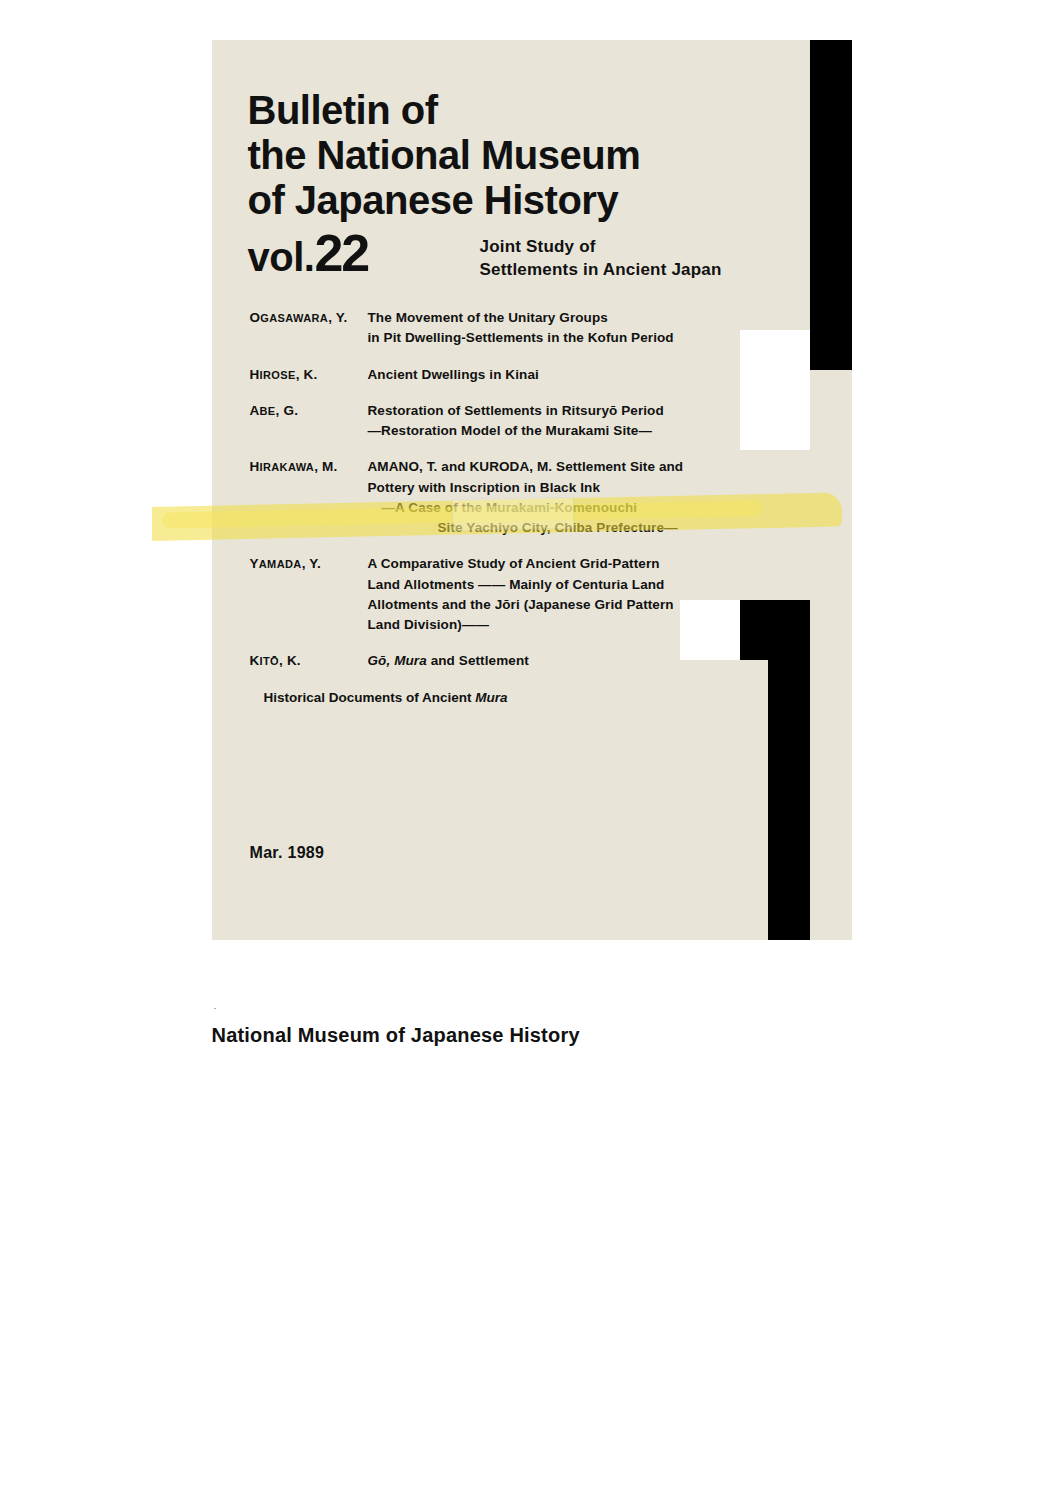Bulletin of
the National Museum
of Japanese History
vol. 22
Joint Study of
Settlements in Ancient Japan
OGASAWARA, Y.
The Movement of the Unitary Groups in Pit Dwelling-Settlements in the Kofun Period
HIROSE, K.
Ancient Dwellings in Kinai
ABE, G.
Restoration of Settlements in Ritsuryō Period —Restoration Model of the Murakami Site—
HIRAKAWA, M.
AMANO, T. and KURODA, M. Settlement Site and Pottery with Inscription in Black Ink —A Case of the Murakami-Komenouchi Site Yachiyo City, Chiba Prefecture—
YAMADA, Y.
A Comparative Study of Ancient Grid-Pattern Land Allotments —— Mainly of Centuria Land Allotments and the Jōri (Japanese Grid Pattern Land Division)——
KITŌ, K.
Gō, Mura and Settlement
Historical Documents of Ancient Mura
Mar. 1989
National Museum of Japanese History
·